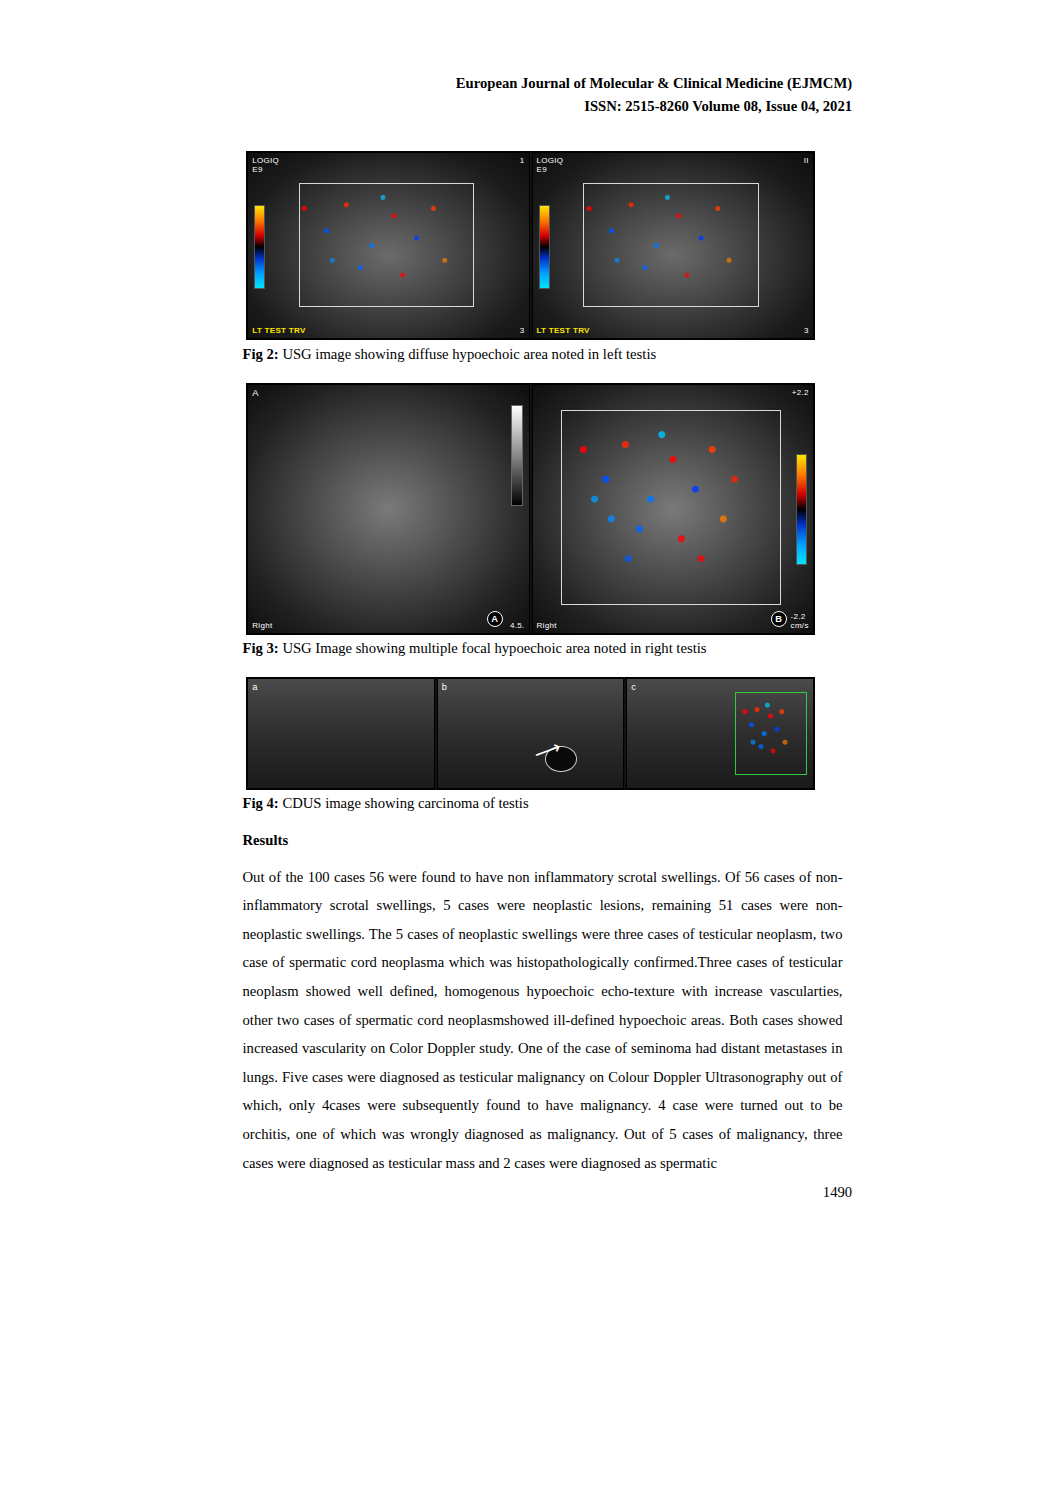European Journal of Molecular & Clinical Medicine (EJMCM) ISSN: 2515-8260 Volume 08, Issue 04, 2021
LOGIQ
E9
LT TEST TRV 3 1
LOGIQ
E9
LT TEST TRV 3 II
Fig 2: USG image showing diffuse hypoechoic area noted in left testis
A
Right 4.5.
A
+2.2 -2.2
cm/s Right
B
Fig 3: USG Image showing multiple focal hypoechoic area noted in right testis
a
b
⟶
c
Fig 4: CDUS image showing carcinoma of testis
Results
Out of the 100 cases 56 were found to have non inflammatory scrotal swellings. Of 56 cases of non-inflammatory scrotal swellings, 5 cases were neoplastic lesions, remaining 51 cases were non-neoplastic swellings. The 5 cases of neoplastic swellings were three cases of testicular neoplasm, two case of spermatic cord neoplasma which was histopathologically confirmed.Three cases of testicular neoplasm showed well defined, homogenous hypoechoic echo-texture with increase vascularties, other two cases of spermatic cord neoplasmshowed ill-defined hypoechoic areas. Both cases showed increased vascularity on Color Doppler study. One of the case of seminoma had distant metastases in lungs. Five cases were diagnosed as testicular malignancy on Colour Doppler Ultrasonography out of which, only 4cases were subsequently found to have malignancy. 4 case were turned out to be orchitis, one of which was wrongly diagnosed as malignancy. Out of 5 cases of malignancy, three cases were diagnosed as testicular mass and 2 cases were diagnosed as spermatic
1490